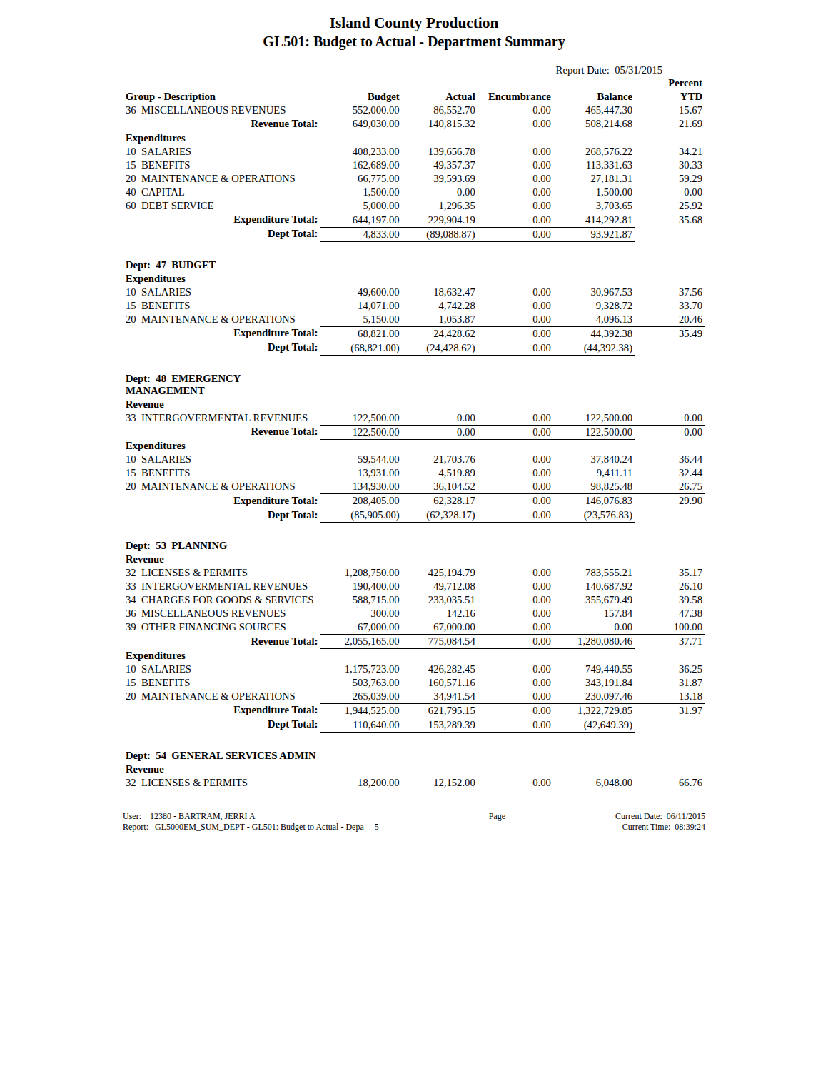Island County Production
GL501: Budget to Actual - Department Summary
Report Date: 05/31/2015
| | | | | | Percent |
| --- | --- | --- | --- | --- | --- |
| Group - Description | Budget | Actual | Encumbrance | Balance | YTD |
| 36 MISCELLANEOUS REVENUES | 552,000.00 | 86,552.70 | 0.00 | 465,447.30 | 15.67 |
| Revenue Total: | 649,030.00 | 140,815.32 | 0.00 | 508,214.68 | 21.69 |
| Expenditures | | | | | |
| 10 SALARIES | 408,233.00 | 139,656.78 | 0.00 | 268,576.22 | 34.21 |
| 15 BENEFITS | 162,689.00 | 49,357.37 | 0.00 | 113,331.63 | 30.33 |
| 20 MAINTENANCE & OPERATIONS | 66,775.00 | 39,593.69 | 0.00 | 27,181.31 | 59.29 |
| 40 CAPITAL | 1,500.00 | 0.00 | 0.00 | 1,500.00 | 0.00 |
| 60 DEBT SERVICE | 5,000.00 | 1,296.35 | 0.00 | 3,703.65 | 25.92 |
| Expenditure Total: | 644,197.00 | 229,904.19 | 0.00 | 414,292.81 | 35.68 |
| Dept Total: | 4,833.00 | (89,088.87) | 0.00 | 93,921.87 | |
| Dept: 47 BUDGET | | | | | |
| Expenditures | | | | | |
| 10 SALARIES | 49,600.00 | 18,632.47 | 0.00 | 30,967.53 | 37.56 |
| 15 BENEFITS | 14,071.00 | 4,742.28 | 0.00 | 9,328.72 | 33.70 |
| 20 MAINTENANCE & OPERATIONS | 5,150.00 | 1,053.87 | 0.00 | 4,096.13 | 20.46 |
| Expenditure Total: | 68,821.00 | 24,428.62 | 0.00 | 44,392.38 | 35.49 |
| Dept Total: | (68,821.00) | (24,428.62) | 0.00 | (44,392.38) | |
| Dept: 48 EMERGENCY MANAGEMENT | | | | | |
| Revenue | | | | | |
| 33 INTERGOVERMENTAL REVENUES | 122,500.00 | 0.00 | 0.00 | 122,500.00 | 0.00 |
| Revenue Total: | 122,500.00 | 0.00 | 0.00 | 122,500.00 | 0.00 |
| Expenditures | | | | | |
| 10 SALARIES | 59,544.00 | 21,703.76 | 0.00 | 37,840.24 | 36.44 |
| 15 BENEFITS | 13,931.00 | 4,519.89 | 0.00 | 9,411.11 | 32.44 |
| 20 MAINTENANCE & OPERATIONS | 134,930.00 | 36,104.52 | 0.00 | 98,825.48 | 26.75 |
| Expenditure Total: | 208,405.00 | 62,328.17 | 0.00 | 146,076.83 | 29.90 |
| Dept Total: | (85,905.00) | (62,328.17) | 0.00 | (23,576.83) | |
| Dept: 53 PLANNING | | | | | |
| Revenue | | | | | |
| 32 LICENSES & PERMITS | 1,208,750.00 | 425,194.79 | 0.00 | 783,555.21 | 35.17 |
| 33 INTERGOVERMENTAL REVENUES | 190,400.00 | 49,712.08 | 0.00 | 140,687.92 | 26.10 |
| 34 CHARGES FOR GOODS & SERVICES | 588,715.00 | 233,035.51 | 0.00 | 355,679.49 | 39.58 |
| 36 MISCELLANEOUS REVENUES | 300.00 | 142.16 | 0.00 | 157.84 | 47.38 |
| 39 OTHER FINANCING SOURCES | 67,000.00 | 67,000.00 | 0.00 | 0.00 | 100.00 |
| Revenue Total: | 2,055,165.00 | 775,084.54 | 0.00 | 1,280,080.46 | 37.71 |
| Expenditures | | | | | |
| 10 SALARIES | 1,175,723.00 | 426,282.45 | 0.00 | 749,440.55 | 36.25 |
| 15 BENEFITS | 503,763.00 | 160,571.16 | 0.00 | 343,191.84 | 31.87 |
| 20 MAINTENANCE & OPERATIONS | 265,039.00 | 34,941.54 | 0.00 | 230,097.46 | 13.18 |
| Expenditure Total: | 1,944,525.00 | 621,795.15 | 0.00 | 1,322,729.85 | 31.97 |
| Dept Total: | 110,640.00 | 153,289.39 | 0.00 | (42,649.39) | |
| Dept: 54 GENERAL SERVICES ADMIN | | | | | |
| Revenue | | | | | |
| 32 LICENSES & PERMITS | 18,200.00 | 12,152.00 | 0.00 | 6,048.00 | 66.76 |
User: 12380 - BARTRAM, JERRI A
Report: GL5000EM_SUM_DEPT - GL501: Budget to Actual - Depa 5
Page
Current Date: 06/11/2015
Current Time: 08:39:24